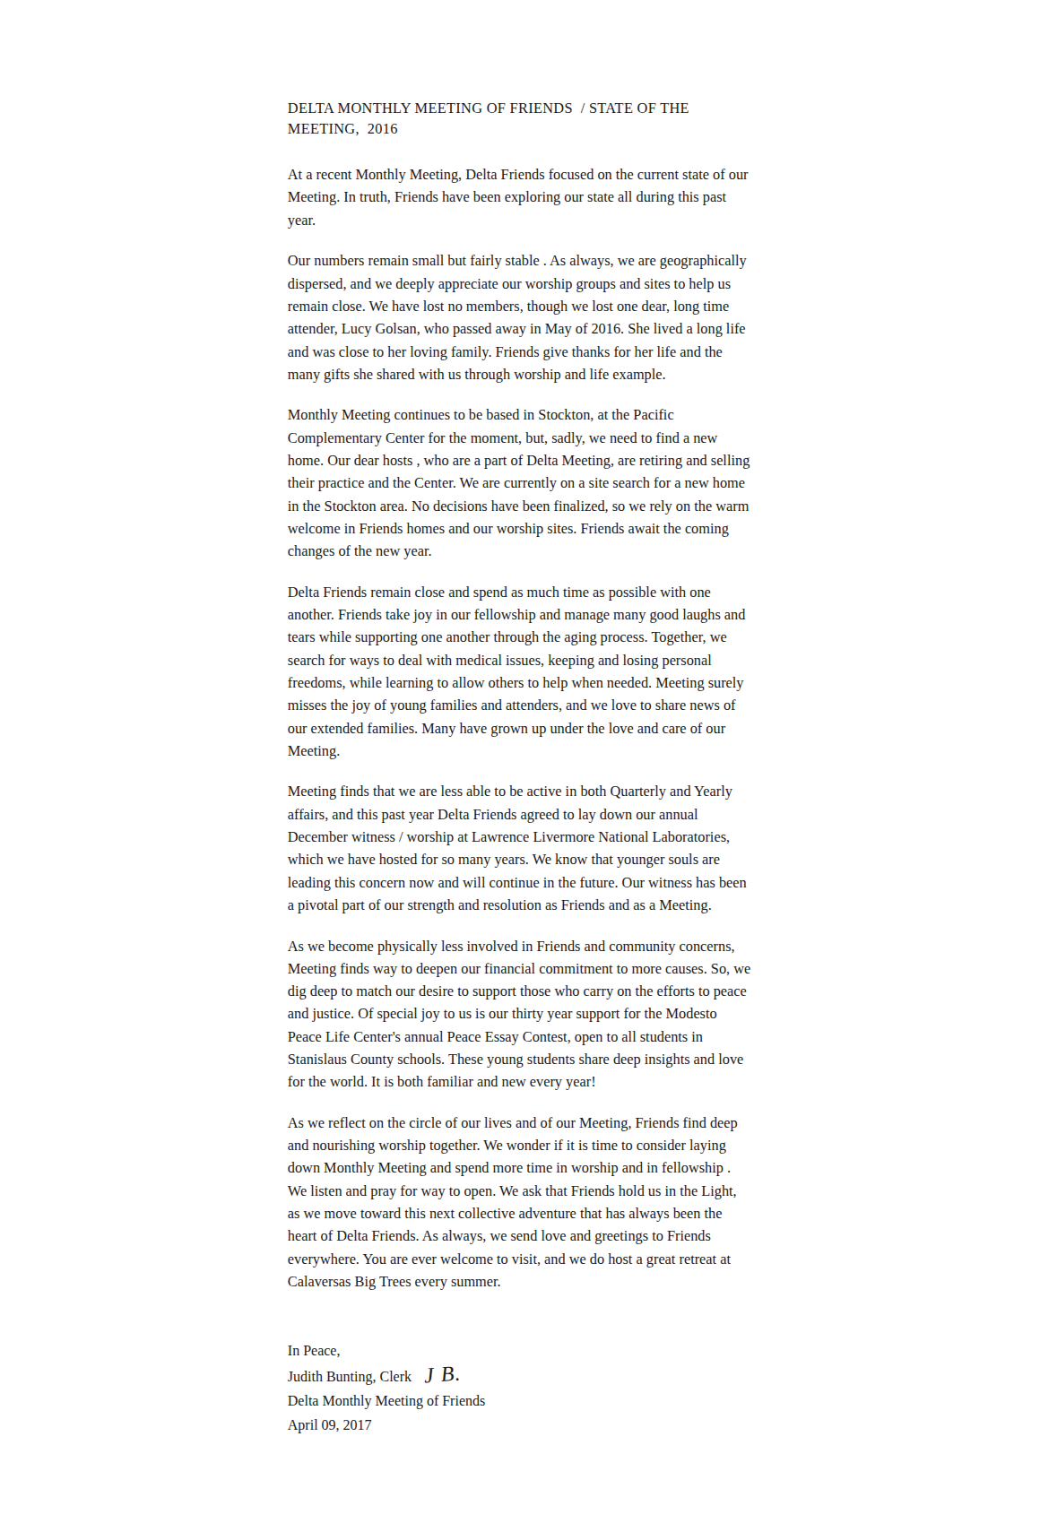DELTA MONTHLY MEETING OF FRIENDS / STATE OF THE MEETING, 2016
At a recent Monthly Meeting, Delta Friends focused on the current state of our Meeting. In truth, Friends have been exploring our state all during this past year.
Our numbers remain small but fairly stable . As always, we are geographically dispersed, and we deeply appreciate our worship groups and sites to help us remain close. We have lost no members, though we lost one dear, long time attender, Lucy Golsan, who passed away in May of 2016. She lived a long life and was close to her loving family. Friends give thanks for her life and the many gifts she shared with us through worship and life example.
Monthly Meeting continues to be based in Stockton, at the Pacific Complementary Center for the moment, but, sadly, we need to find a new home. Our dear hosts , who are a part of Delta Meeting, are retiring and selling their practice and the Center. We are currently on a site search for a new home in the Stockton area. No decisions have been finalized, so we rely on the warm welcome in Friends homes and our worship sites. Friends await the coming changes of the new year.
Delta Friends remain close and spend as much time as possible with one another. Friends take joy in our fellowship and manage many good laughs and tears while supporting one another through the aging process. Together, we search for ways to deal with medical issues, keeping and losing personal freedoms, while learning to allow others to help when needed. Meeting surely misses the joy of young families and attenders, and we love to share news of our extended families. Many have grown up under the love and care of our Meeting.
Meeting finds that we are less able to be active in both Quarterly and Yearly affairs, and this past year Delta Friends agreed to lay down our annual December witness / worship at Lawrence Livermore National Laboratories, which we have hosted for so many years. We know that younger souls are leading this concern now and will continue in the future. Our witness has been a pivotal part of our strength and resolution as Friends and as a Meeting.
As we become physically less involved in Friends and community concerns, Meeting finds way to deepen our financial commitment to more causes. So, we dig deep to match our desire to support those who carry on the efforts to peace and justice. Of special joy to us is our thirty year support for the Modesto Peace Life Center's annual Peace Essay Contest, open to all students in Stanislaus County schools. These young students share deep insights and love for the world. It is both familiar and new every year!
As we reflect on the circle of our lives and of our Meeting, Friends find deep and nourishing worship together. We wonder if it is time to consider laying down Monthly Meeting and spend more time in worship and in fellowship . We listen and pray for way to open. We ask that Friends hold us in the Light, as we move toward this next collective adventure that has always been the heart of Delta Friends. As always, we send love and greetings to Friends everywhere. You are ever welcome to visit, and we do host a great retreat at Calaversas Big Trees every summer.
In Peace,
Judith Bunting, Clerk J B.
Delta Monthly Meeting of Friends
April 09, 2017